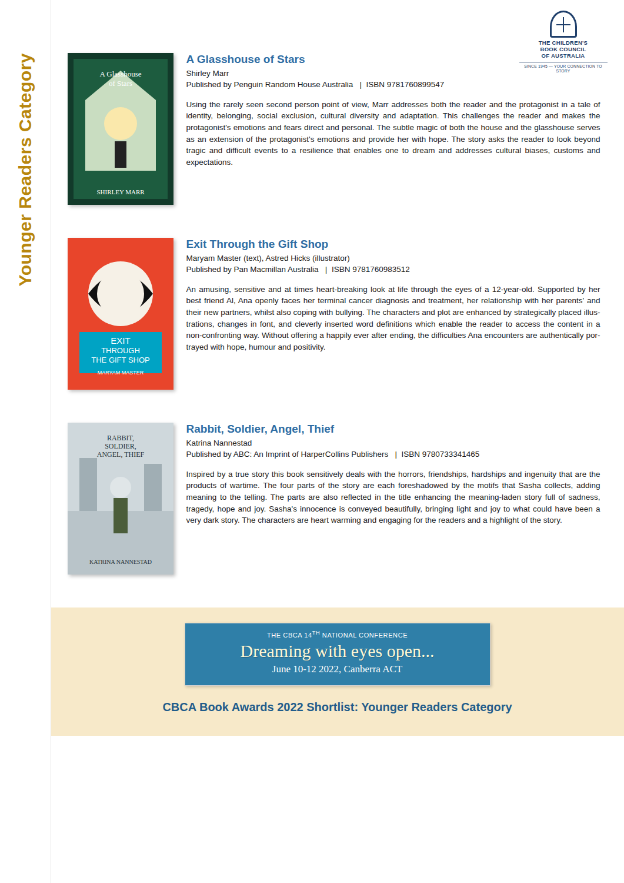Younger Readers Category
The Children's
Book Council
of Australia
Since 1945 — Your connection to story
A Glasshouse of Stars
Shirley Marr
Published by Penguin Random House Australia | ISBN 9781760899547
Using the rarely seen second person point of view, Marr addresses both the reader and the protagonist in a tale of identity, belonging, social exclusion, cultural diversity and adaptation. This challenges the reader and makes the protagonist's emotions and fears direct and personal. The subtle magic of both the house and the glasshouse serves as an extension of the protagonist's emotions and provide her with hope. The story asks the reader to look beyond tragic and difficult events to a resilience that enables one to dream and addresses cultural biases, customs and expectations.
Exit Through the Gift Shop
Maryam Master (text), Astred Hicks (illustrator)
Published by Pan Macmillan Australia | ISBN 9781760983512
An amusing, sensitive and at times heart-breaking look at life through the eyes of a 12-year-old. Supported by her best friend Al, Ana openly faces her terminal cancer diagnosis and treatment, her relationship with her parents' and their new partners, whilst also coping with bullying. The characters and plot are enhanced by strategically placed illustrations, changes in font, and cleverly inserted word definitions which enable the reader to access the content in a non-confronting way. Without offering a happily ever after ending, the difficulties Ana encounters are authentically portrayed with hope, humour and positivity.
Rabbit, Soldier, Angel, Thief
Katrina Nannestad
Published by ABC: An Imprint of HarperCollins Publishers | ISBN 9780733341465
Inspired by a true story this book sensitively deals with the horrors, friendships, hardships and ingenuity that are the products of wartime. The four parts of the story are each foreshadowed by the motifs that Sasha collects, adding meaning to the telling. The parts are also reflected in the title enhancing the meaning-laden story full of sadness, tragedy, hope and joy. Sasha's innocence is conveyed beautifully, bringing light and joy to what could have been a very dark story. The characters are heart warming and engaging for the readers and a highlight of the story.
The CBCA 14th National Conference
Dreaming with eyes open...
June 10-12 2022, Canberra ACT
CBCA Book Awards 2022 Shortlist: Younger Readers Category